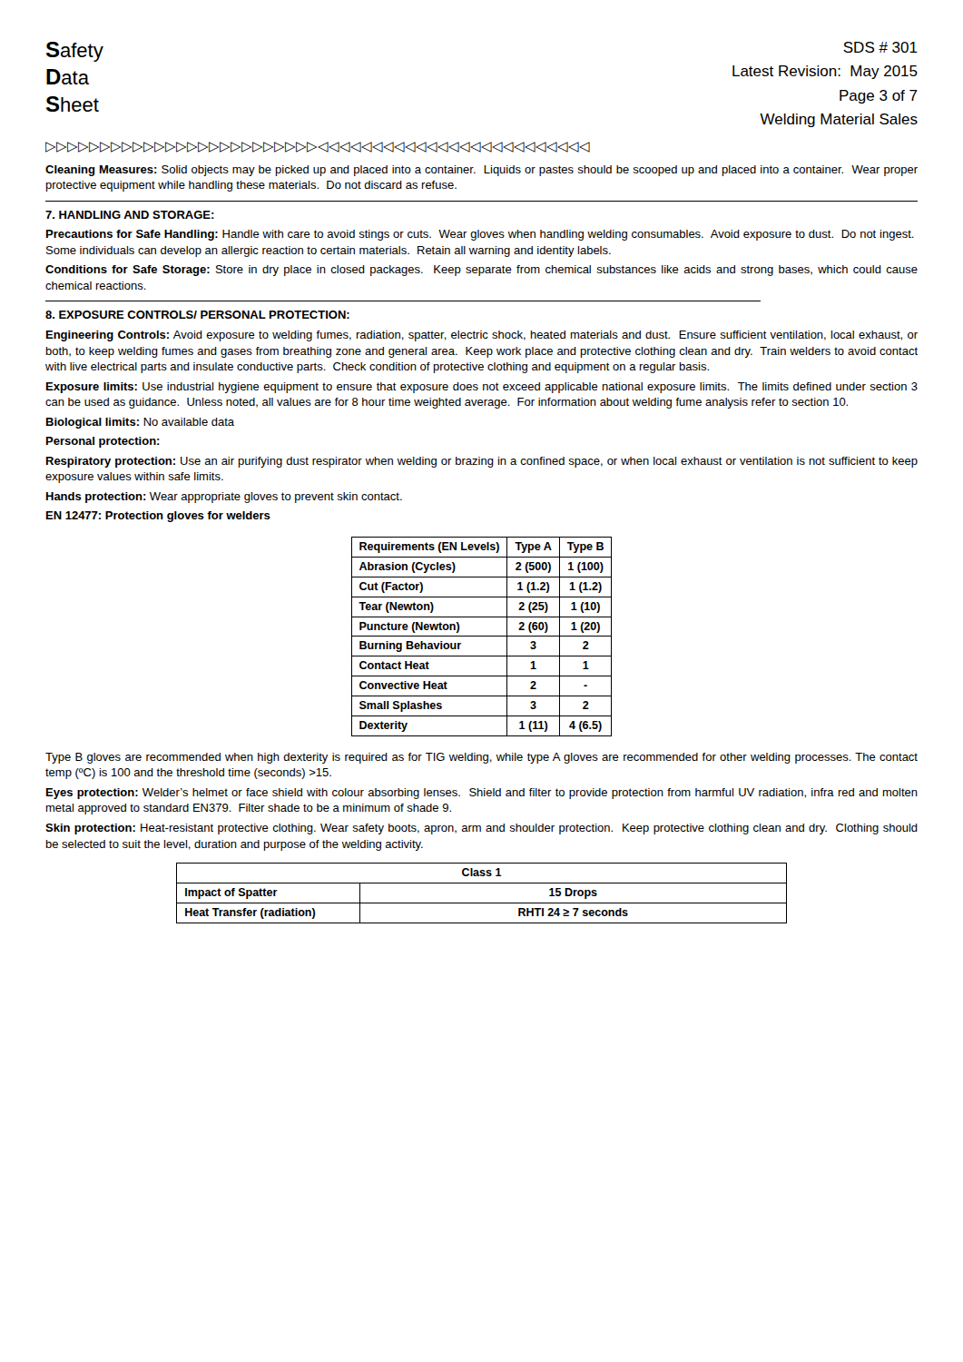| S afety D ata S heet | SDS # 301 Latest Revision: May 2015 Page 3 of 7 Welding Material Sales |
▷▷▷▷▷▷▷▷▷▷▷▷▷▷▷▷▷▷▷▷▷▷▷▷▷◁◁◁◁◁◁◁◁◁◁◁◁◁◁◁◁◁◁◁◁◁◁◁◁◁
Cleaning Measures: Solid objects may be picked up and placed into a container. Liquids or pastes should be scooped up and placed into a container. Wear proper protective equipment while handling these materials. Do not discard as refuse.
7. HANDLING AND STORAGE:
Precautions for Safe Handling: Handle with care to avoid stings or cuts. Wear gloves when handling welding consumables. Avoid exposure to dust. Do not ingest. Some individuals can develop an allergic reaction to certain materials. Retain all warning and identity labels.
Conditions for Safe Storage: Store in dry place in closed packages. Keep separate from chemical substances like acids and strong bases, which could cause chemical reactions.
8. EXPOSURE CONTROLS/ PERSONAL PROTECTION:
Engineering Controls: Avoid exposure to welding fumes, radiation, spatter, electric shock, heated materials and dust. Ensure sufficient ventilation, local exhaust, or both, to keep welding fumes and gases from breathing zone and general area. Keep work place and protective clothing clean and dry. Train welders to avoid contact with live electrical parts and insulate conductive parts. Check condition of protective clothing and equipment on a regular basis.
Exposure limits: Use industrial hygiene equipment to ensure that exposure does not exceed applicable national exposure limits. The limits defined under section 3 can be used as guidance. Unless noted, all values are for 8 hour time weighted average. For information about welding fume analysis refer to section 10.
Biological limits: No available data
Personal protection:
Respiratory protection: Use an air purifying dust respirator when welding or brazing in a confined space, or when local exhaust or ventilation is not sufficient to keep exposure values within safe limits.
Hands protection: Wear appropriate gloves to prevent skin contact.
EN 12477: Protection gloves for welders
| Requirements (EN Levels) | Type A | Type B |
| --- | --- | --- |
| Abrasion (Cycles) | 2 (500) | 1 (100) |
| Cut (Factor) | 1 (1.2) | 1 (1.2) |
| Tear (Newton) | 2 (25) | 1 (10) |
| Puncture (Newton) | 2 (60) | 1 (20) |
| Burning Behaviour | 3 | 2 |
| Contact Heat | 1 | 1 |
| Convective Heat | 2 | - |
| Small Splashes | 3 | 2 |
| Dexterity | 1 (11) | 4 (6.5) |
Type B gloves are recommended when high dexterity is required as for TIG welding, while type A gloves are recommended for other welding processes. The contact temp (ºC) is 100 and the threshold time (seconds) >15.
Eyes protection: Welder’s helmet or face shield with colour absorbing lenses. Shield and filter to provide protection from harmful UV radiation, infra red and molten metal approved to standard EN379. Filter shade to be a minimum of shade 9.
Skin protection: Heat-resistant protective clothing. Wear safety boots, apron, arm and shoulder protection. Keep protective clothing clean and dry. Clothing should be selected to suit the level, duration and purpose of the welding activity.
| Class 1 |
| Impact of Spatter | 15 Drops |
| Heat Transfer (radiation) | RHTI 24 ≥ 7 seconds |